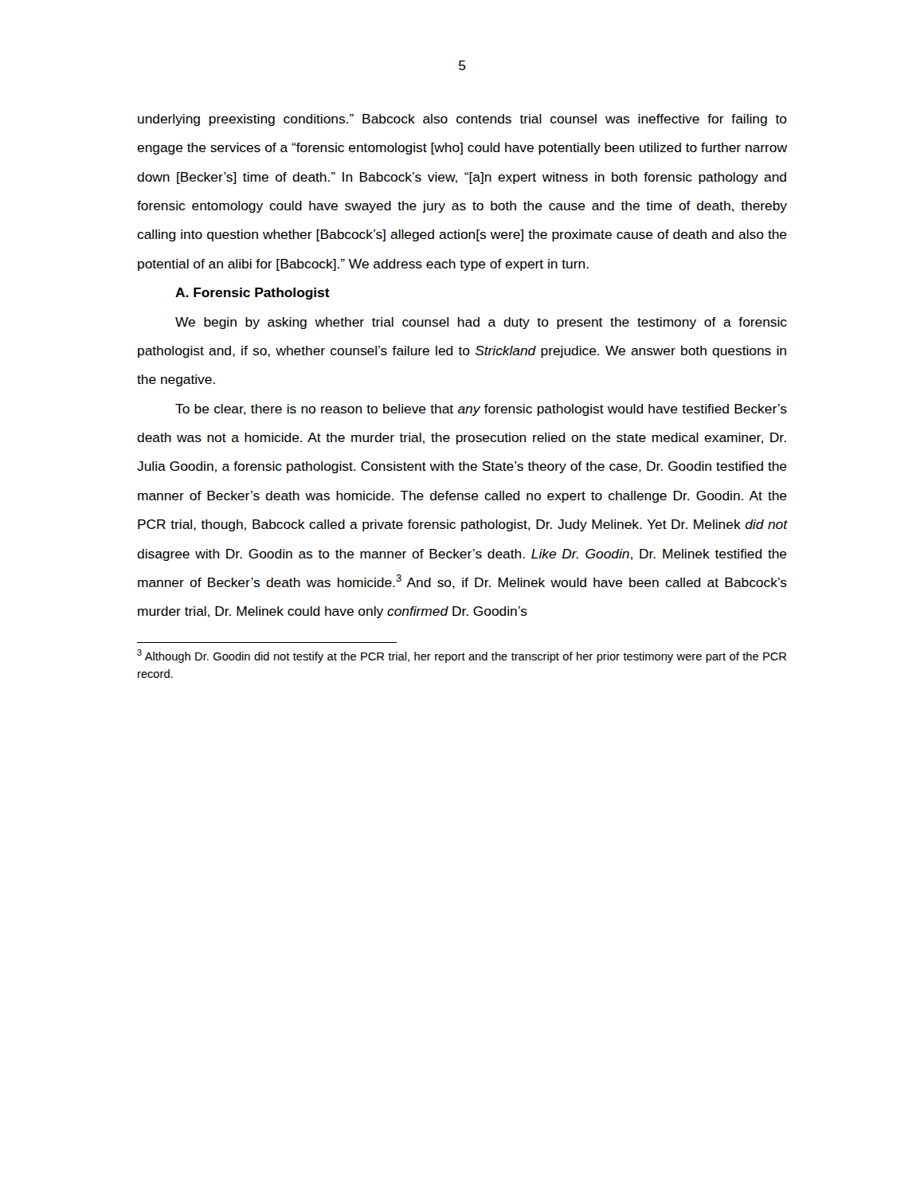5
underlying preexisting conditions.” Babcock also contends trial counsel was ineffective for failing to engage the services of a “forensic entomologist [who] could have potentially been utilized to further narrow down [Becker’s] time of death.” In Babcock’s view, “[a]n expert witness in both forensic pathology and forensic entomology could have swayed the jury as to both the cause and the time of death, thereby calling into question whether [Babcock’s] alleged action[s were] the proximate cause of death and also the potential of an alibi for [Babcock].” We address each type of expert in turn.
A. Forensic Pathologist
We begin by asking whether trial counsel had a duty to present the testimony of a forensic pathologist and, if so, whether counsel’s failure led to Strickland prejudice. We answer both questions in the negative.
To be clear, there is no reason to believe that any forensic pathologist would have testified Becker’s death was not a homicide. At the murder trial, the prosecution relied on the state medical examiner, Dr. Julia Goodin, a forensic pathologist. Consistent with the State’s theory of the case, Dr. Goodin testified the manner of Becker’s death was homicide. The defense called no expert to challenge Dr. Goodin. At the PCR trial, though, Babcock called a private forensic pathologist, Dr. Judy Melinek. Yet Dr. Melinek did not disagree with Dr. Goodin as to the manner of Becker’s death. Like Dr. Goodin, Dr. Melinek testified the manner of Becker’s death was homicide.3 And so, if Dr. Melinek would have been called at Babcock’s murder trial, Dr. Melinek could have only confirmed Dr. Goodin’s
3 Although Dr. Goodin did not testify at the PCR trial, her report and the transcript of her prior testimony were part of the PCR record.